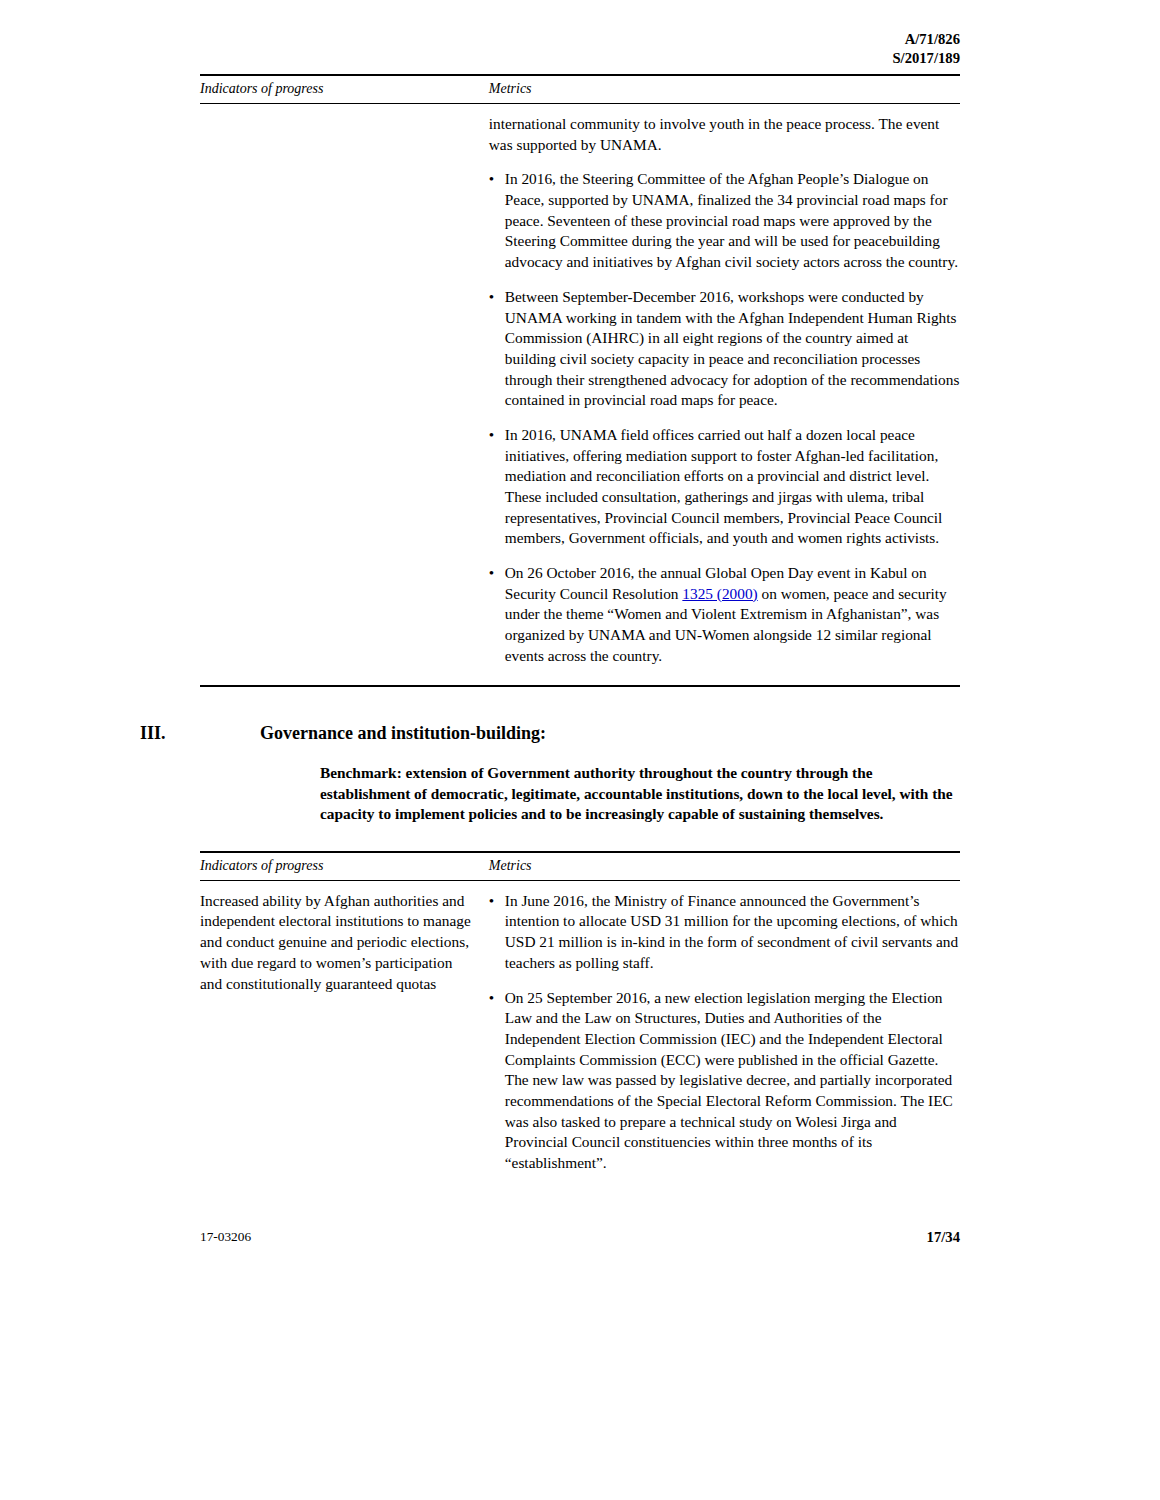A/71/826
S/2017/189
Indicators of progress
Metrics
international community to involve youth in the peace process. The event was supported by UNAMA.
In 2016, the Steering Committee of the Afghan People’s Dialogue on Peace, supported by UNAMA, finalized the 34 provincial road maps for peace. Seventeen of these provincial road maps were approved by the Steering Committee during the year and will be used for peacebuilding advocacy and initiatives by Afghan civil society actors across the country.
Between September-December 2016, workshops were conducted by UNAMA working in tandem with the Afghan Independent Human Rights Commission (AIHRC) in all eight regions of the country aimed at building civil society capacity in peace and reconciliation processes through their strengthened advocacy for adoption of the recommendations contained in provincial road maps for peace.
In 2016, UNAMA field offices carried out half a dozen local peace initiatives, offering mediation support to foster Afghan-led facilitation, mediation and reconciliation efforts on a provincial and district level. These included consultation, gatherings and jirgas with ulema, tribal representatives, Provincial Council members, Provincial Peace Council members, Government officials, and youth and women rights activists.
On 26 October 2016, the annual Global Open Day event in Kabul on Security Council Resolution 1325 (2000) on women, peace and security under the theme “Women and Violent Extremism in Afghanistan”, was organized by UNAMA and UN-Women alongside 12 similar regional events across the country.
III. Governance and institution-building:
Benchmark: extension of Government authority throughout the country through the establishment of democratic, legitimate, accountable institutions, down to the local level, with the capacity to implement policies and to be increasingly capable of sustaining themselves.
Indicators of progress
Metrics
Increased ability by Afghan authorities and independent electoral institutions to manage and conduct genuine and periodic elections, with due regard to women’s participation and constitutionally guaranteed quotas
In June 2016, the Ministry of Finance announced the Government’s intention to allocate USD 31 million for the upcoming elections, of which USD 21 million is in-kind in the form of secondment of civil servants and teachers as polling staff.
On 25 September 2016, a new election legislation merging the Election Law and the Law on Structures, Duties and Authorities of the Independent Election Commission (IEC) and the Independent Electoral Complaints Commission (ECC) were published in the official Gazette. The new law was passed by legislative decree, and partially incorporated recommendations of the Special Electoral Reform Commission. The IEC was also tasked to prepare a technical study on Wolesi Jirga and Provincial Council constituencies within three months of its “establishment”.
17-03206
17/34